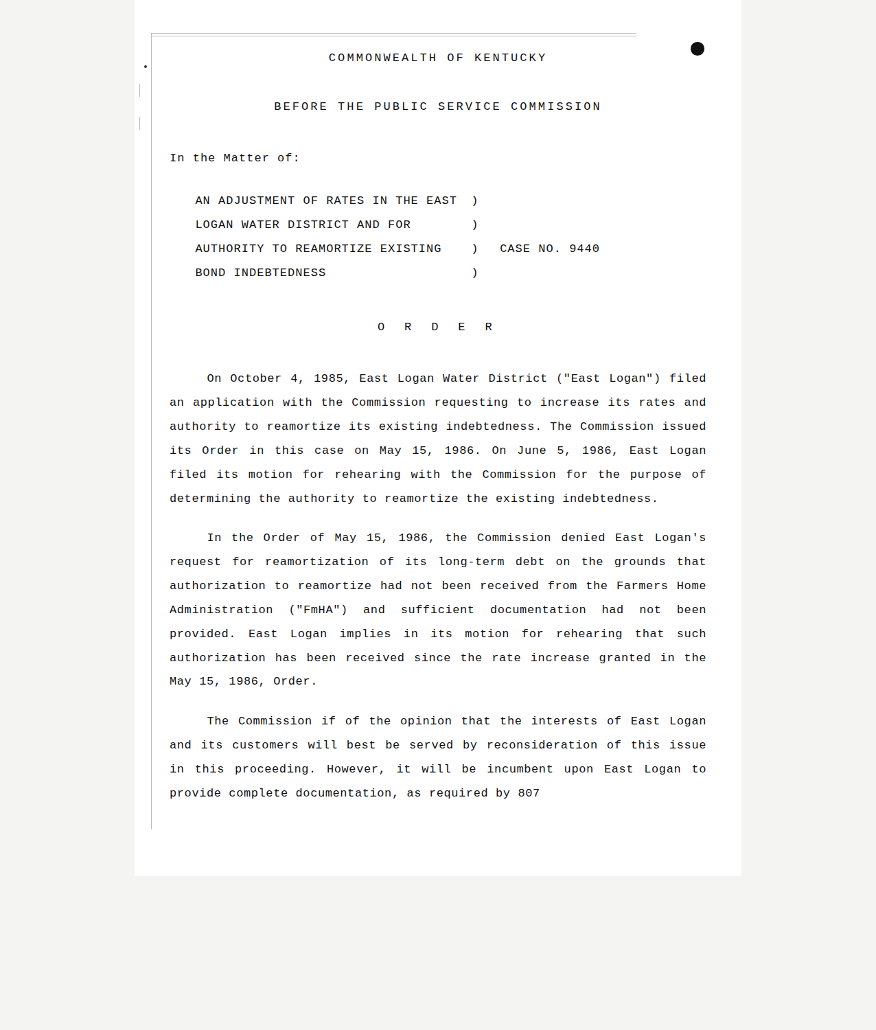COMMONWEALTH OF KENTUCKY
BEFORE THE PUBLIC SERVICE COMMISSION
In the Matter of:
| AN ADJUSTMENT OF RATES IN THE EAST | ) | |
| LOGAN WATER DISTRICT AND FOR | ) | |
| AUTHORITY TO REAMORTIZE EXISTING | ) | CASE NO. 9440 |
| BOND INDEBTEDNESS | ) | |
O R D E R
On October 4, 1985, East Logan Water District ("East Logan") filed an application with the Commission requesting to increase its rates and authority to reamortize its existing indebtedness. The Commission issued its Order in this case on May 15, 1986. On June 5, 1986, East Logan filed its motion for rehearing with the Commission for the purpose of determining the authority to reamortize the existing indebtedness.
In the Order of May 15, 1986, the Commission denied East Logan's request for reamortization of its long-term debt on the grounds that authorization to reamortize had not been received from the Farmers Home Administration ("FmHA") and sufficient documentation had not been provided. East Logan implies in its motion for rehearing that such authorization has been received since the rate increase granted in the May 15, 1986, Order.
The Commission if of the opinion that the interests of East Logan and its customers will best be served by reconsideration of this issue in this proceeding. However, it will be incumbent upon East Logan to provide complete documentation, as required by 807